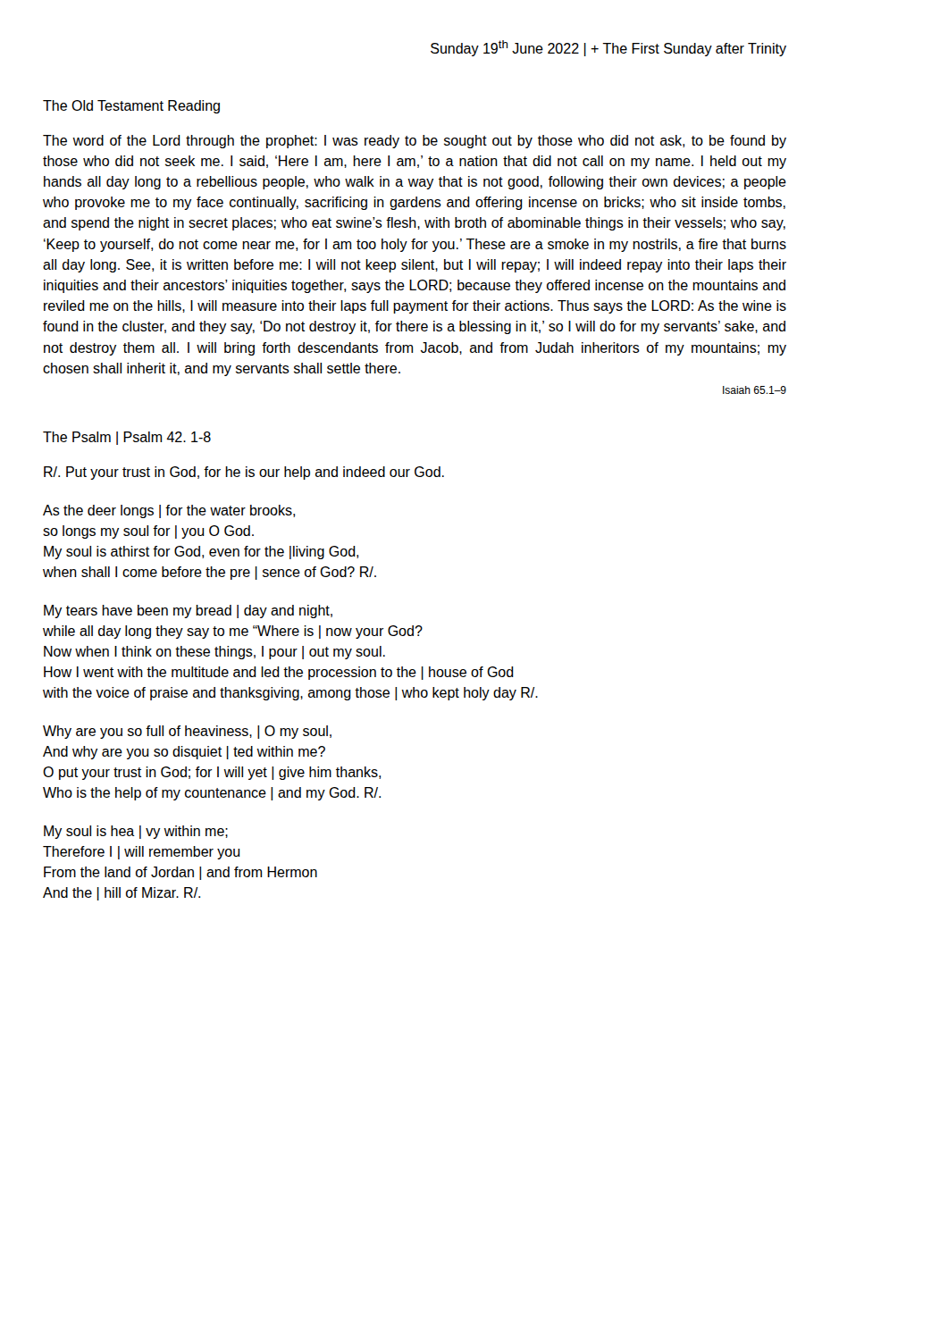Sunday 19th June 2022 | + The First Sunday after Trinity
The Old Testament Reading
The word of the Lord through the prophet: I was ready to be sought out by those who did not ask, to be found by those who did not seek me. I said, ‘Here I am, here I am,’ to a nation that did not call on my name. I held out my hands all day long to a rebellious people, who walk in a way that is not good, following their own devices; a people who provoke me to my face continually, sacrificing in gardens and offering incense on bricks; who sit inside tombs, and spend the night in secret places; who eat swine’s flesh, with broth of abominable things in their vessels; who say, ‘Keep to yourself, do not come near me, for I am too holy for you.’ These are a smoke in my nostrils, a fire that burns all day long. See, it is written before me: I will not keep silent, but I will repay; I will indeed repay into their laps their iniquities and their ancestors’ iniquities together, says the LORD; because they offered incense on the mountains and reviled me on the hills, I will measure into their laps full payment for their actions. Thus says the LORD: As the wine is found in the cluster, and they say, ‘Do not destroy it, for there is a blessing in it,’ so I will do for my servants’ sake, and not destroy them all. I will bring forth descendants from Jacob, and from Judah inheritors of my mountains; my chosen shall inherit it, and my servants shall settle there.
Isaiah 65.1–9
The Psalm | Psalm 42. 1-8
R/. Put your trust in God, for he is our help and indeed our God.
As the deer longs | for the water brooks,
so longs my soul for | you O God.
My soul is athirst for God, even for the |living God,
when shall I come before the pre | sence of God? R/.
My tears have been my bread | day and night,
while all day long they say to me “Where is | now your God?
Now when I think on these things, I pour | out my soul.
How I went with the multitude and led the procession to the | house of God
with the voice of praise and thanksgiving, among those | who kept holy day R/.
Why are you so full of heaviness, | O my soul,
And why are you so disquiet | ted within me?
O put your trust in God; for I will yet | give him thanks,
Who is the help of my countenance | and my God. R/.
My soul is hea | vy within me;
Therefore I | will remember you
From the land of Jordan | and from Hermon
And the | hill of Mizar. R/.